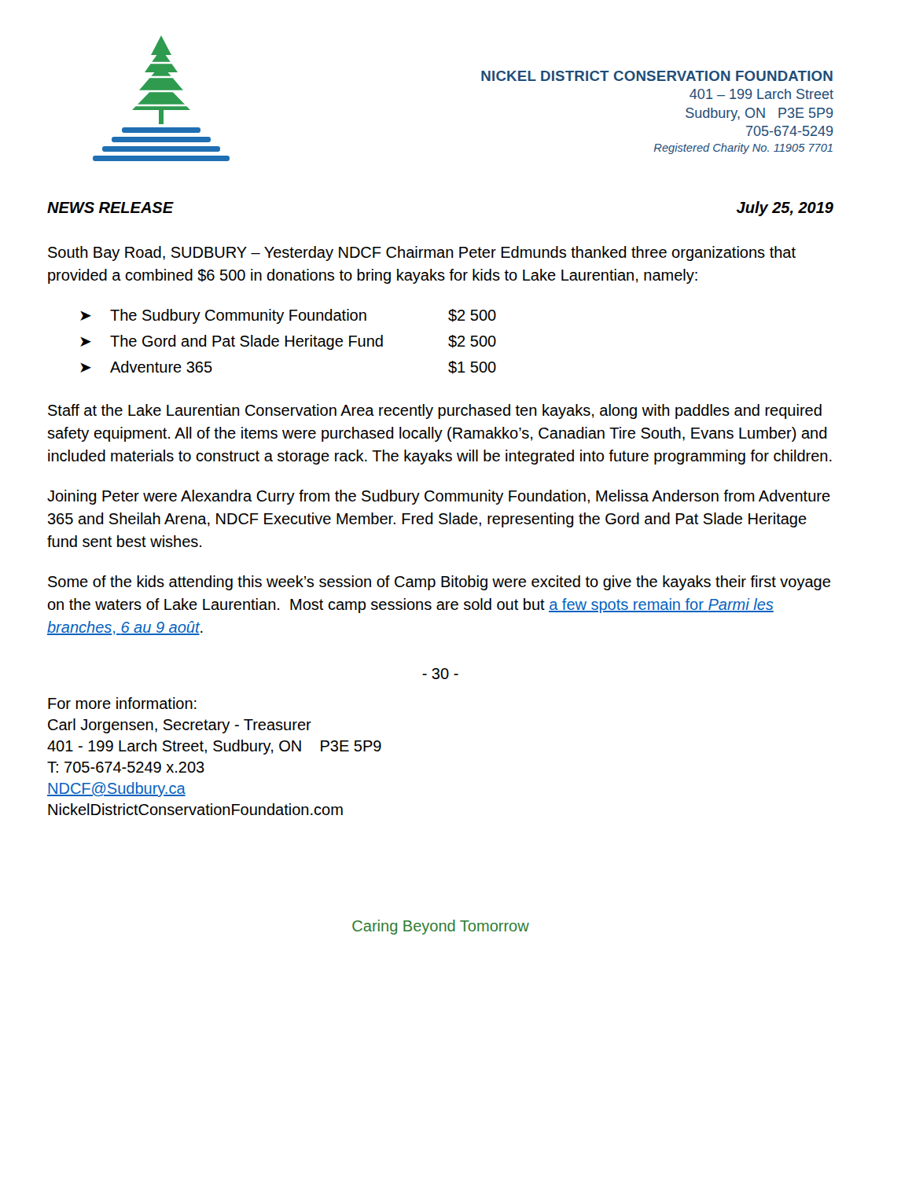NICKEL DISTRICT CONSERVATION FOUNDATION
401 – 199 Larch Street
Sudbury, ON P3E 5P9
705-674-5249
Registered Charity No. 11905 7701
NEWS RELEASE July 25, 2019
South Bay Road, SUDBURY – Yesterday NDCF Chairman Peter Edmunds thanked three organizations that provided a combined $6 500 in donations to bring kayaks for kids to Lake Laurentian, namely:
➤The Sudbury Community Foundation$2 500
➤The Gord and Pat Slade Heritage Fund$2 500
➤Adventure 365$1 500
Staff at the Lake Laurentian Conservation Area recently purchased ten kayaks, along with paddles and required safety equipment. All of the items were purchased locally (Ramakko’s, Canadian Tire South, Evans Lumber) and included materials to construct a storage rack. The kayaks will be integrated into future programming for children.
Joining Peter were Alexandra Curry from the Sudbury Community Foundation, Melissa Anderson from Adventure 365 and Sheilah Arena, NDCF Executive Member. Fred Slade, representing the Gord and Pat Slade Heritage fund sent best wishes.
Some of the kids attending this week’s session of Camp Bitobig were excited to give the kayaks their first voyage on the waters of Lake Laurentian. Most camp sessions are sold out but a few spots remain for Parmi les branches, 6 au 9 août.
- 30 -
For more information:
Carl Jorgensen, Secretary - Treasurer
401 - 199 Larch Street, Sudbury, ON P3E 5P9
T: 705-674-5249 x.203
NDCF@Sudbury.ca
NickelDistrictConservationFoundation.com
Caring Beyond Tomorrow